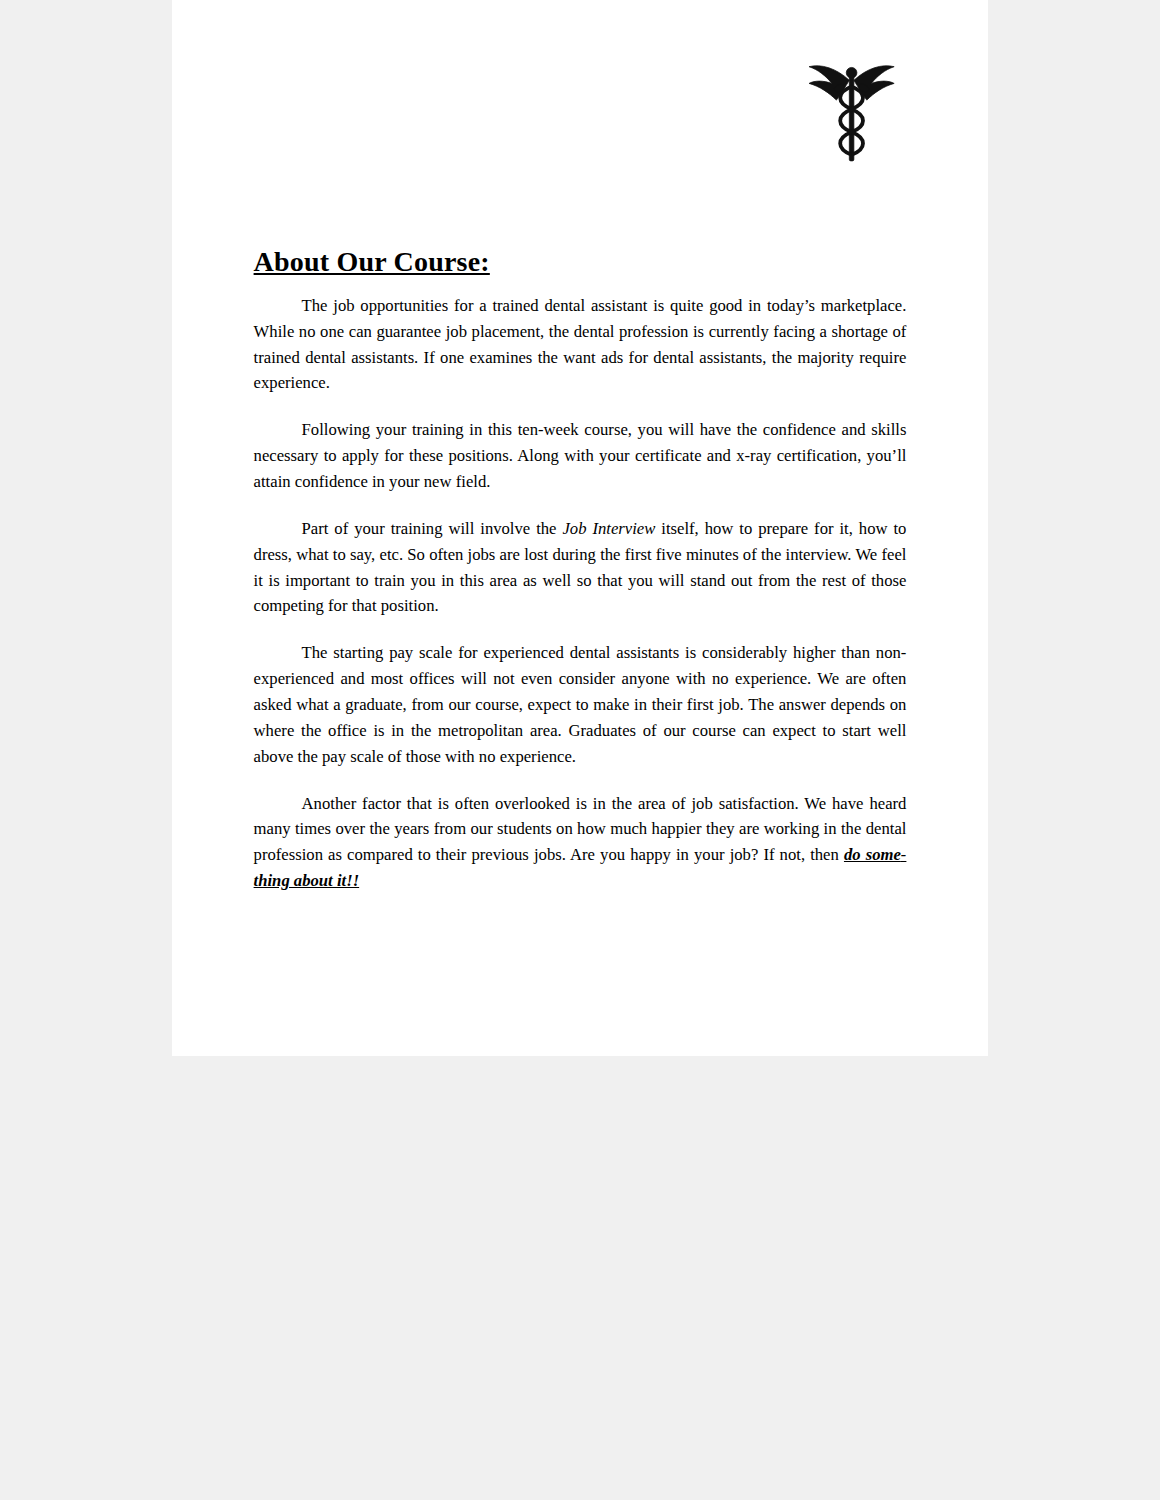About Our Course:
The job opportunities for a trained dental assistant is quite good in today’s marketplace. While no one can guarantee job placement, the dental profession is currently facing a shortage of trained dental assistants. If one examines the want ads for dental assistants, the majority require experience.
Following your training in this ten-week course, you will have the confidence and skills necessary to apply for these positions. Along with your certificate and x-ray certification, you’ll attain confidence in your new field.
Part of your training will involve the Job Interview itself, how to prepare for it, how to dress, what to say, etc. So often jobs are lost during the first five minutes of the interview. We feel it is important to train you in this area as well so that you will stand out from the rest of those competing for that position.
The starting pay scale for experienced dental assistants is considerably higher than non-experienced and most offices will not even consider anyone with no experience. We are often asked what a graduate, from our course, expect to make in their first job. The answer depends on where the office is in the metropolitan area. Graduates of our course can expect to start well above the pay scale of those with no experience.
Another factor that is often overlooked is in the area of job satisfaction. We have heard many times over the years from our students on how much happier they are working in the dental profession as compared to their previous jobs. Are you happy in your job? If not, then do something about it!!